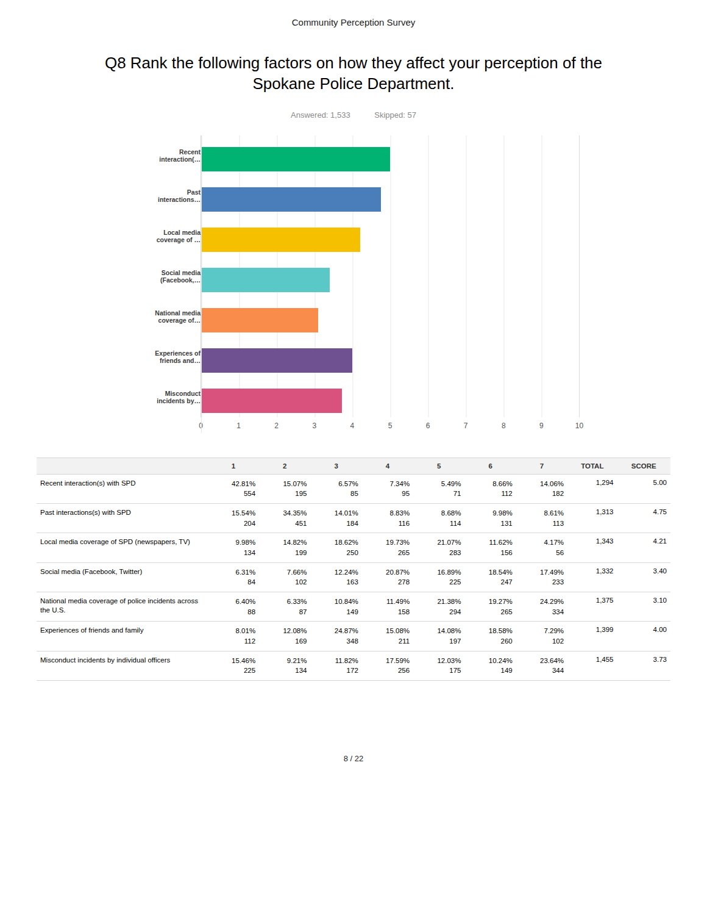Community Perception Survey
Q8 Rank the following factors on how they affect your perception of the Spokane Police Department.
Answered: 1,533 Skipped: 57
| Recent interaction(… | |
| Past interactions… | |
| Local media coverage of … | |
| Social media (Facebook,… | |
| National media coverage of… | |
| Experiences of friends and… | |
| Misconduct incidents by… | |
| | 0 1 2 3 4 5 6 7 8 9 10 |
| | 1 | 2 | 3 | 4 | 5 | 6 | 7 | TOTAL | SCORE |
| --- | --- | --- | --- | --- | --- | --- | --- | --- | --- |
| Recent interaction(s) with SPD | 42.81% 554 | 15.07% 195 | 6.57% 85 | 7.34% 95 | 5.49% 71 | 8.66% 112 | 14.06% 182 | 1,294 | 5.00 |
| Past interactions(s) with SPD | 15.54% 204 | 34.35% 451 | 14.01% 184 | 8.83% 116 | 8.68% 114 | 9.98% 131 | 8.61% 113 | 1,313 | 4.75 |
| Local media coverage of SPD (newspapers, TV) | 9.98% 134 | 14.82% 199 | 18.62% 250 | 19.73% 265 | 21.07% 283 | 11.62% 156 | 4.17% 56 | 1,343 | 4.21 |
| Social media (Facebook, Twitter) | 6.31% 84 | 7.66% 102 | 12.24% 163 | 20.87% 278 | 16.89% 225 | 18.54% 247 | 17.49% 233 | 1,332 | 3.40 |
| National media coverage of police incidents across the U.S. | 6.40% 88 | 6.33% 87 | 10.84% 149 | 11.49% 158 | 21.38% 294 | 19.27% 265 | 24.29% 334 | 1,375 | 3.10 |
| Experiences of friends and family | 8.01% 112 | 12.08% 169 | 24.87% 348 | 15.08% 211 | 14.08% 197 | 18.58% 260 | 7.29% 102 | 1,399 | 4.00 |
| Misconduct incidents by individual officers | 15.46% 225 | 9.21% 134 | 11.82% 172 | 17.59% 256 | 12.03% 175 | 10.24% 149 | 23.64% 344 | 1,455 | 3.73 |
8 / 22